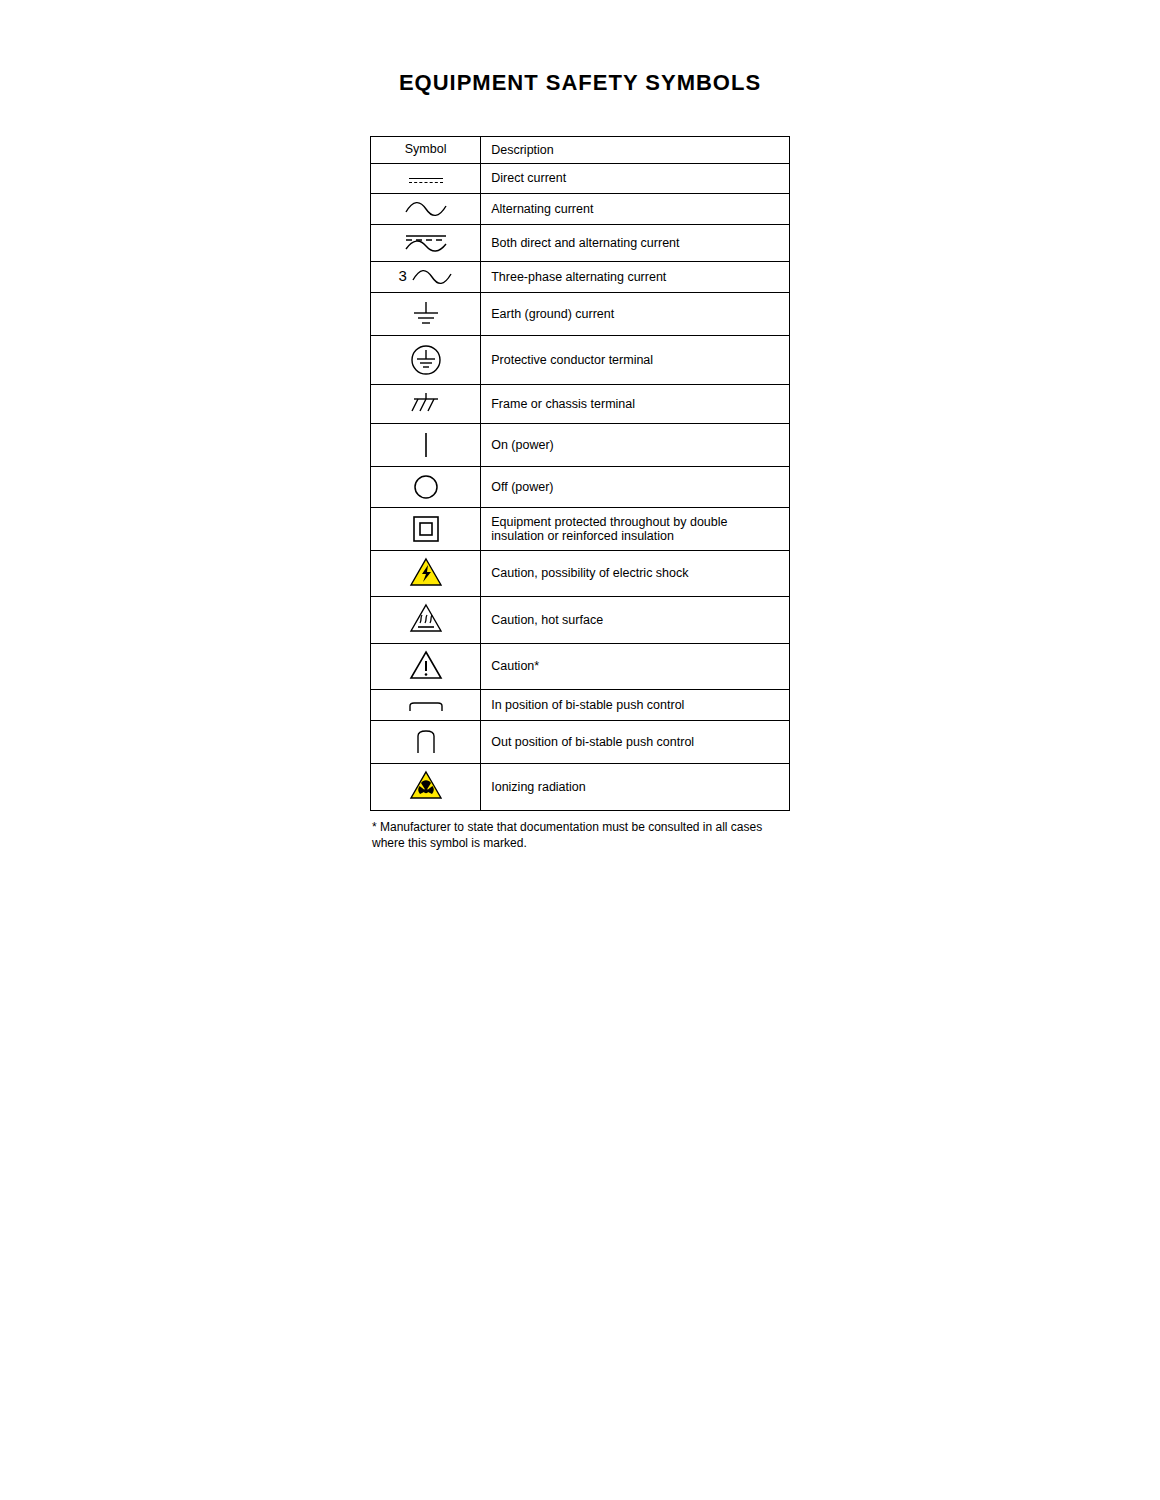EQUIPMENT SAFETY SYMBOLS
| Symbol | Description |
| | Direct current |
| | Alternating current |
| | Both direct and alternating current |
| 3 | Three-phase alternating current |
| | Earth (ground) current |
| | Protective conductor terminal |
| | Frame or chassis terminal |
| | On (power) |
| | Off (power) |
| | Equipment protected throughout by double insulation or reinforced insulation |
| | Caution, possibility of electric shock |
| | Caution, hot surface |
| | Caution* |
| | In position of bi-stable push control |
| | Out position of bi-stable push control |
| | Ionizing radiation |
* Manufacturer to state that documentation must be consulted in all cases where this symbol is marked.